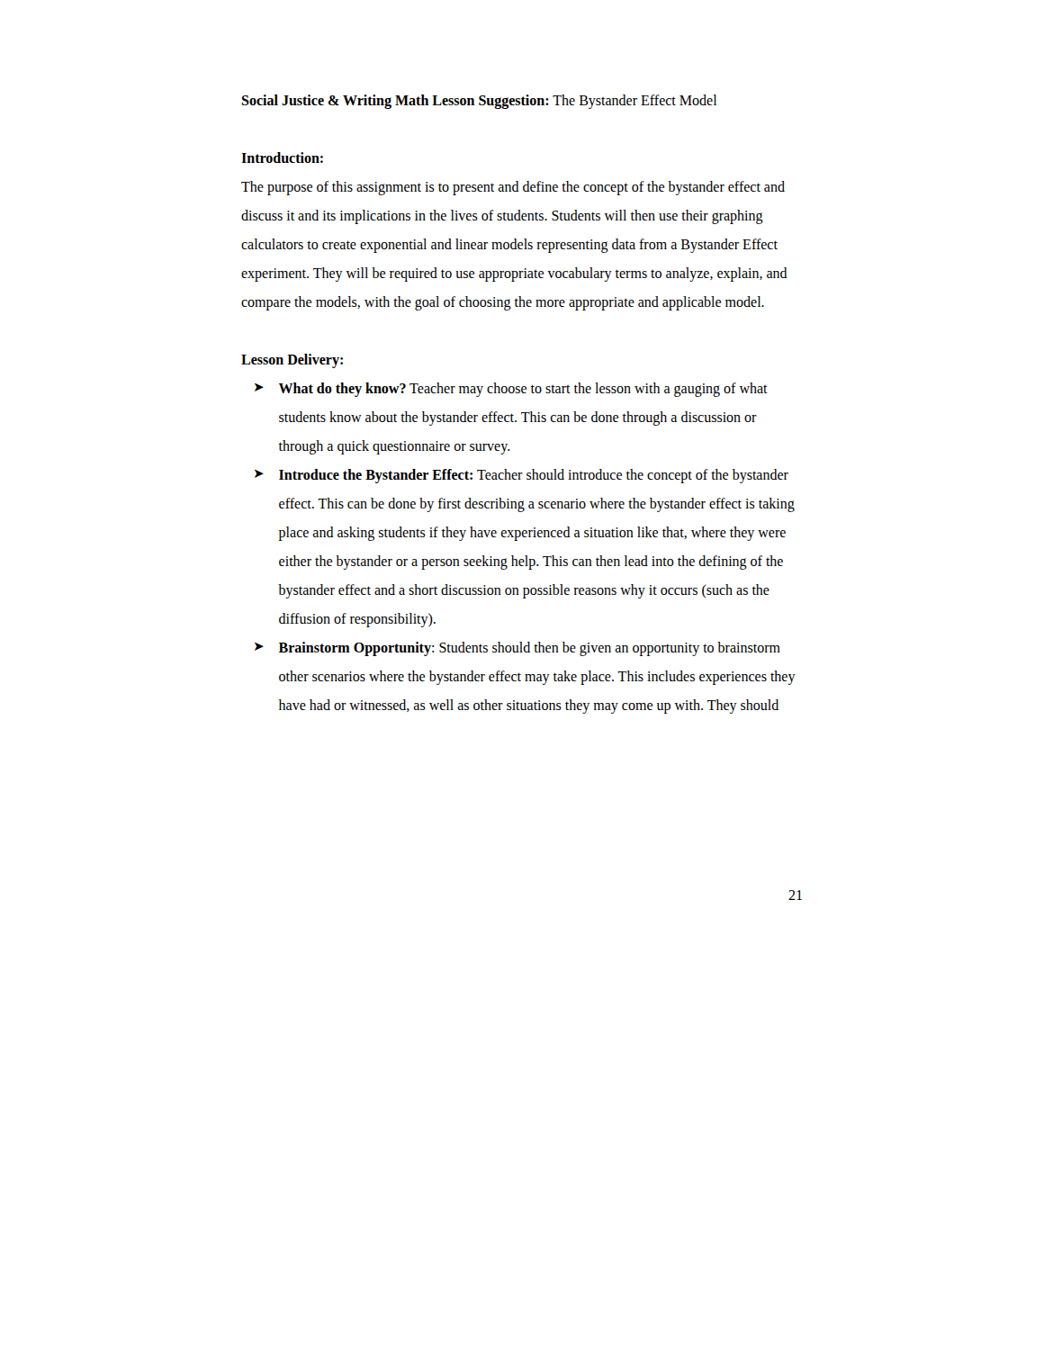Social Justice & Writing Math Lesson Suggestion: The Bystander Effect Model
Introduction:
The purpose of this assignment is to present and define the concept of the bystander effect and discuss it and its implications in the lives of students. Students will then use their graphing calculators to create exponential and linear models representing data from a Bystander Effect experiment. They will be required to use appropriate vocabulary terms to analyze, explain, and compare the models, with the goal of choosing the more appropriate and applicable model.
Lesson Delivery:
What do they know? Teacher may choose to start the lesson with a gauging of what students know about the bystander effect. This can be done through a discussion or through a quick questionnaire or survey.
Introduce the Bystander Effect: Teacher should introduce the concept of the bystander effect. This can be done by first describing a scenario where the bystander effect is taking place and asking students if they have experienced a situation like that, where they were either the bystander or a person seeking help. This can then lead into the defining of the bystander effect and a short discussion on possible reasons why it occurs (such as the diffusion of responsibility).
Brainstorm Opportunity: Students should then be given an opportunity to brainstorm other scenarios where the bystander effect may take place. This includes experiences they have had or witnessed, as well as other situations they may come up with. They should
21